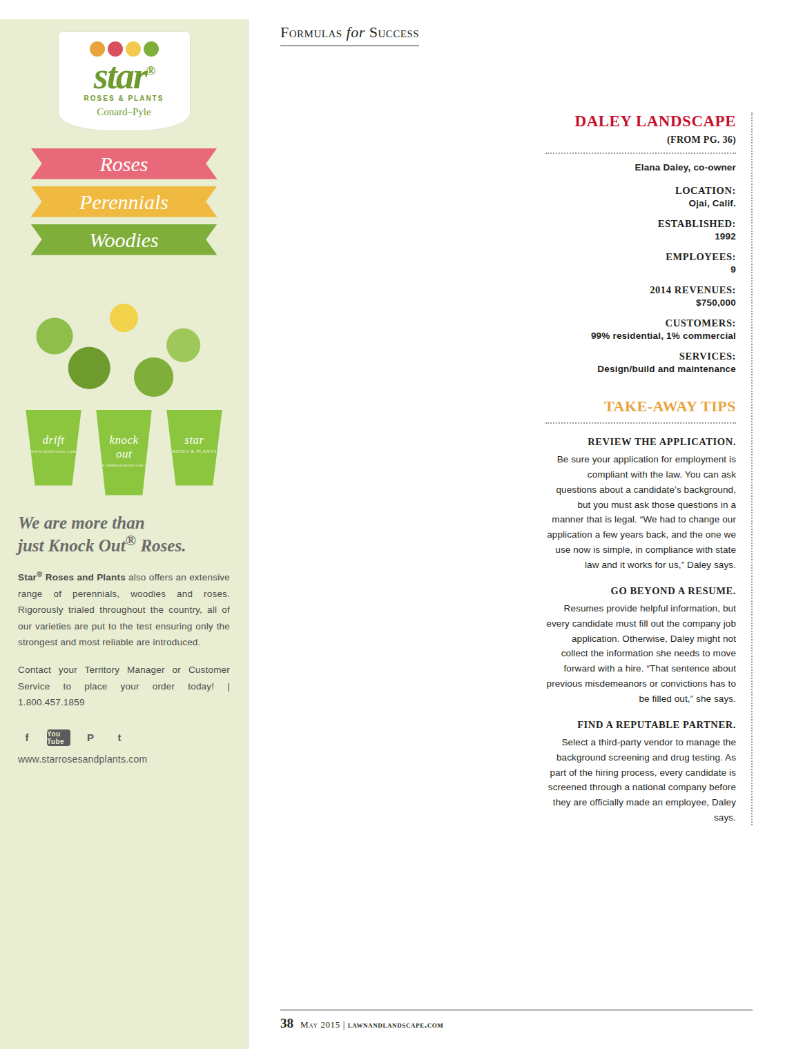star®
ROSES & PLANTS
Conard–Pyle
Roses Perennials Woodies
driftwww.driftroses.com
knock
outwww.theknockoutrose.com
starROSES & PLANTS
We are more than
just Knock Out® Roses.
Star® Roses and Plants also offers an extensive range of perennials, woodies and roses. Rigorously trialed throughout the country, all of our varieties are put to the test ensuring only the strongest and most reliable are introduced.
Contact your Territory Manager or Customer Service to place your order today! | 1.800.457.1859
f You Tube P t
www.starrosesandplants.com
Formulas for Success
Daley Landscape
(FROM PG. 36)
Elana Daley, co-owner
LOCATION:
Ojai, Calif.
ESTABLISHED:
1992
EMPLOYEES:
9
2014 REVENUES:
$750,000
CUSTOMERS:
99% residential, 1% commercial
SERVICES:
Design/build and maintenance
Take-Away Tips
Review the application.
Be sure your application for employment is compliant with the law. You can ask questions about a candidate’s background, but you must ask those questions in a manner that is legal. “We had to change our application a few years back, and the one we use now is simple, in compliance with state law and it works for us,” Daley says.
Go beyond a resume.
Resumes provide helpful information, but every candidate must fill out the company job application. Otherwise, Daley might not collect the information she needs to move forward with a hire. “That sentence about previous misdemeanors or convictions has to be filled out,” she says.
Find a reputable partner.
Select a third-party vendor to manage the background screening and drug testing. As part of the hiring process, every candidate is screened through a national company before they are officially made an employee, Daley says.
38 May 2015 | lawnandlandscape.com